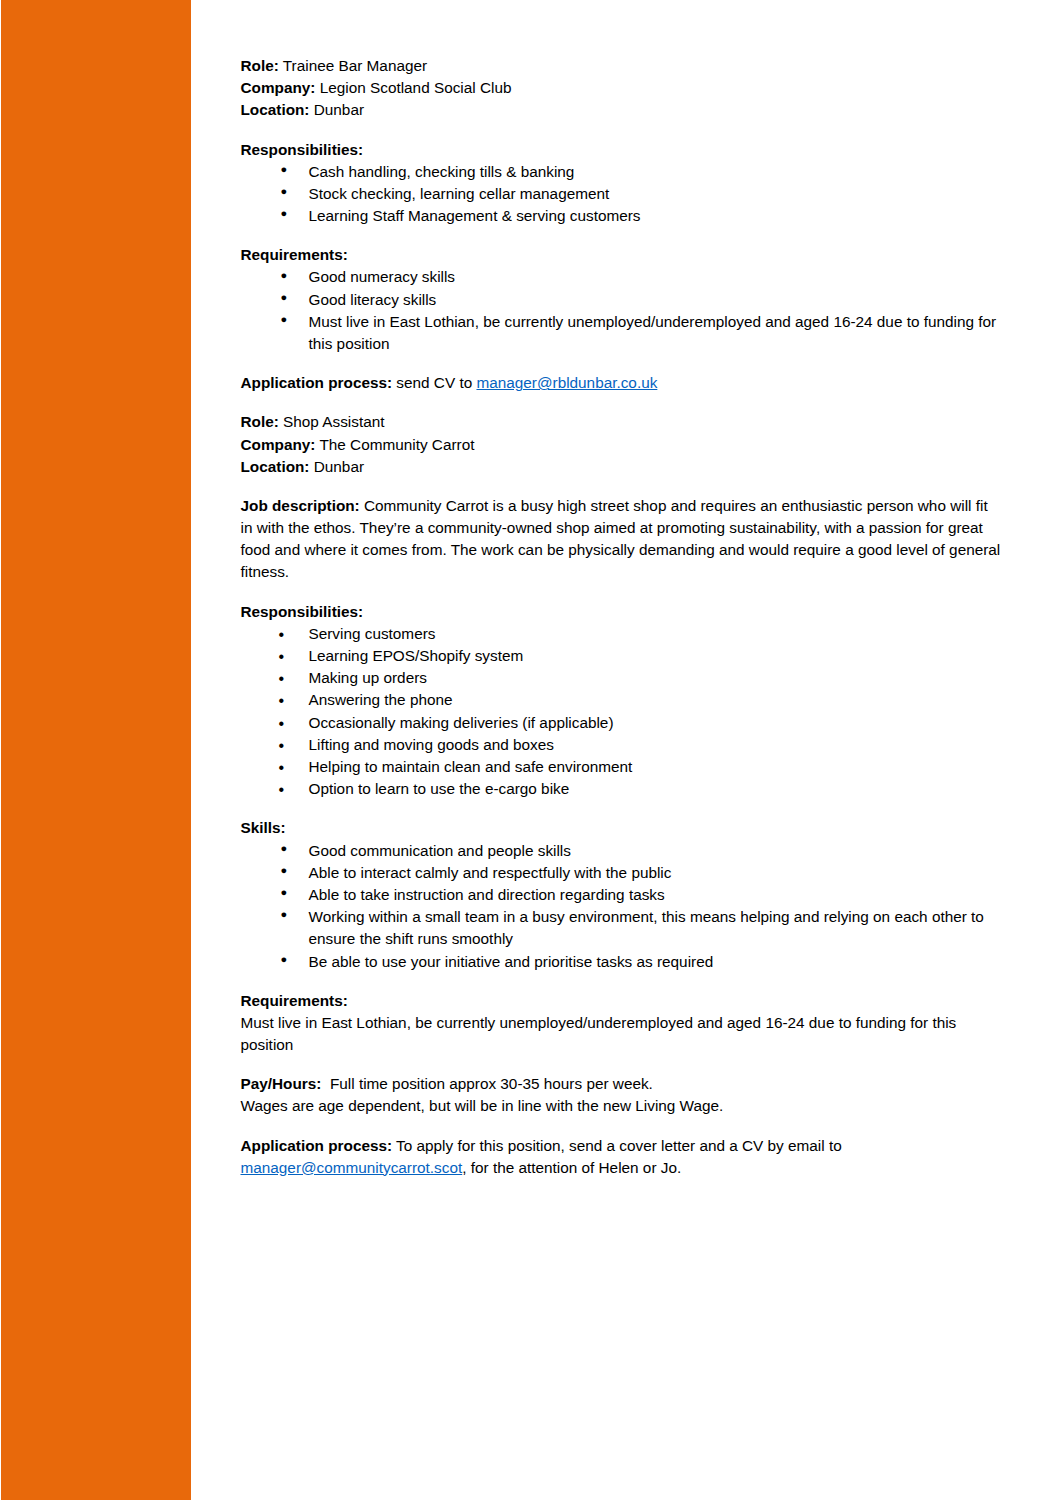Role: Trainee Bar Manager
Company: Legion Scotland Social Club
Location: Dunbar
Responsibilities:
Cash handling, checking tills & banking
Stock checking, learning cellar management
Learning Staff Management & serving customers
Requirements:
Good numeracy skills
Good literacy skills
Must live in East Lothian, be currently unemployed/underemployed and aged 16-24 due to funding for this position
Application process: send CV to manager@rbldunbar.co.uk
Role: Shop Assistant
Company: The Community Carrot
Location: Dunbar
Job description: Community Carrot is a busy high street shop and requires an enthusiastic person who will fit in with the ethos. They’re a community-owned shop aimed at promoting sustainability, with a passion for great food and where it comes from. The work can be physically demanding and would require a good level of general fitness.
Responsibilities:
Serving customers
Learning EPOS/Shopify system
Making up orders
Answering the phone
Occasionally making deliveries (if applicable)
Lifting and moving goods and boxes
Helping to maintain clean and safe environment
Option to learn to use the e-cargo bike
Skills:
Good communication and people skills
Able to interact calmly and respectfully with the public
Able to take instruction and direction regarding tasks
Working within a small team in a busy environment, this means helping and relying on each other to ensure the shift runs smoothly
Be able to use your initiative and prioritise tasks as required
Requirements:
Must live in East Lothian, be currently unemployed/underemployed and aged 16-24 due to funding for this position
Pay/Hours: Full time position approx 30-35 hours per week.
Wages are age dependent, but will be in line with the new Living Wage.
Application process: To apply for this position, send a cover letter and a CV by email to manager@communitycarrot.scot, for the attention of Helen or Jo.